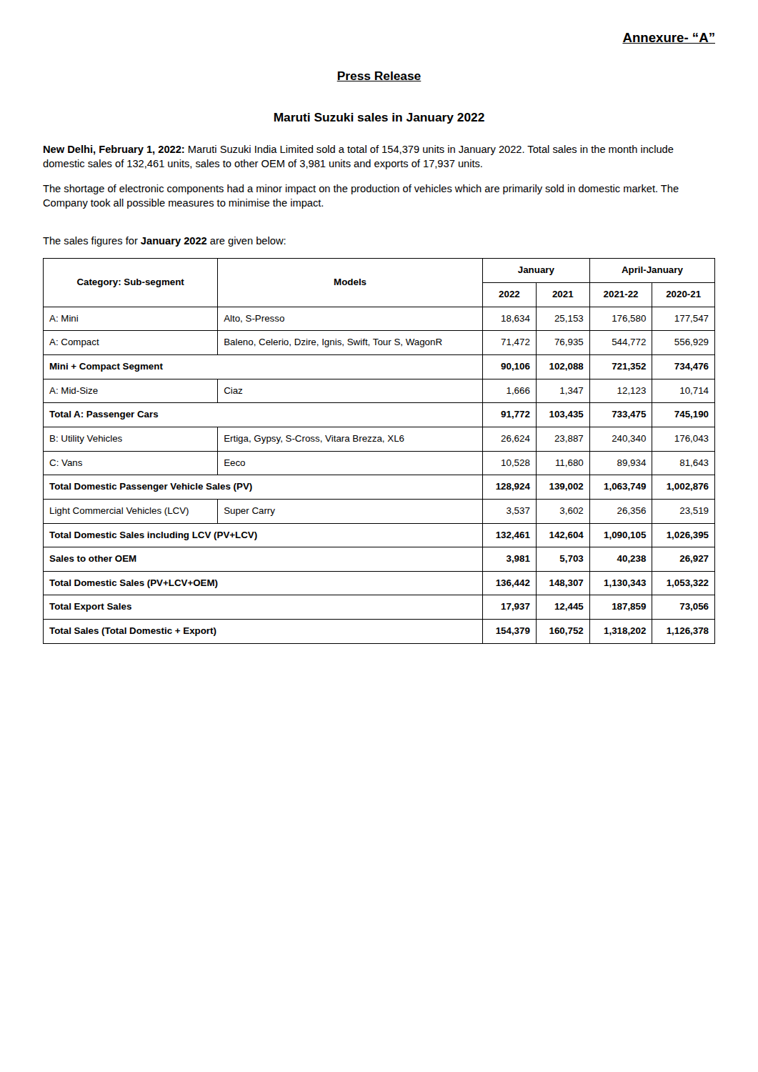Annexure- “A”
Press Release
Maruti Suzuki sales in January 2022
New Delhi, February 1, 2022: Maruti Suzuki India Limited sold a total of 154,379 units in January 2022. Total sales in the month include domestic sales of 132,461 units, sales to other OEM of 3,981 units and exports of 17,937 units.
The shortage of electronic components had a minor impact on the production of vehicles which are primarily sold in domestic market. The Company took all possible measures to minimise the impact.
The sales figures for January 2022 are given below:
| Category: Sub-segment | Models | January | April-January |
| --- | --- | --- | --- |
| 2022 | 2021 | 2021-22 | 2020-21 |
| A: Mini | Alto, S-Presso | 18,634 | 25,153 | 176,580 | 177,547 |
| A: Compact | Baleno, Celerio, Dzire, Ignis, Swift, Tour S, WagonR | 71,472 | 76,935 | 544,772 | 556,929 |
| Mini + Compact Segment | 90,106 | 102,088 | 721,352 | 734,476 |
| A: Mid-Size | Ciaz | 1,666 | 1,347 | 12,123 | 10,714 |
| Total A: Passenger Cars | 91,772 | 103,435 | 733,475 | 745,190 |
| B: Utility Vehicles | Ertiga, Gypsy, S-Cross, Vitara Brezza, XL6 | 26,624 | 23,887 | 240,340 | 176,043 |
| C: Vans | Eeco | 10,528 | 11,680 | 89,934 | 81,643 |
| Total Domestic Passenger Vehicle Sales (PV) | 128,924 | 139,002 | 1,063,749 | 1,002,876 |
| Light Commercial Vehicles (LCV) | Super Carry | 3,537 | 3,602 | 26,356 | 23,519 |
| Total Domestic Sales including LCV (PV+LCV) | 132,461 | 142,604 | 1,090,105 | 1,026,395 |
| Sales to other OEM | 3,981 | 5,703 | 40,238 | 26,927 |
| Total Domestic Sales (PV+LCV+OEM) | 136,442 | 148,307 | 1,130,343 | 1,053,322 |
| Total Export Sales | 17,937 | 12,445 | 187,859 | 73,056 |
| Total Sales (Total Domestic + Export) | 154,379 | 160,752 | 1,318,202 | 1,126,378 |